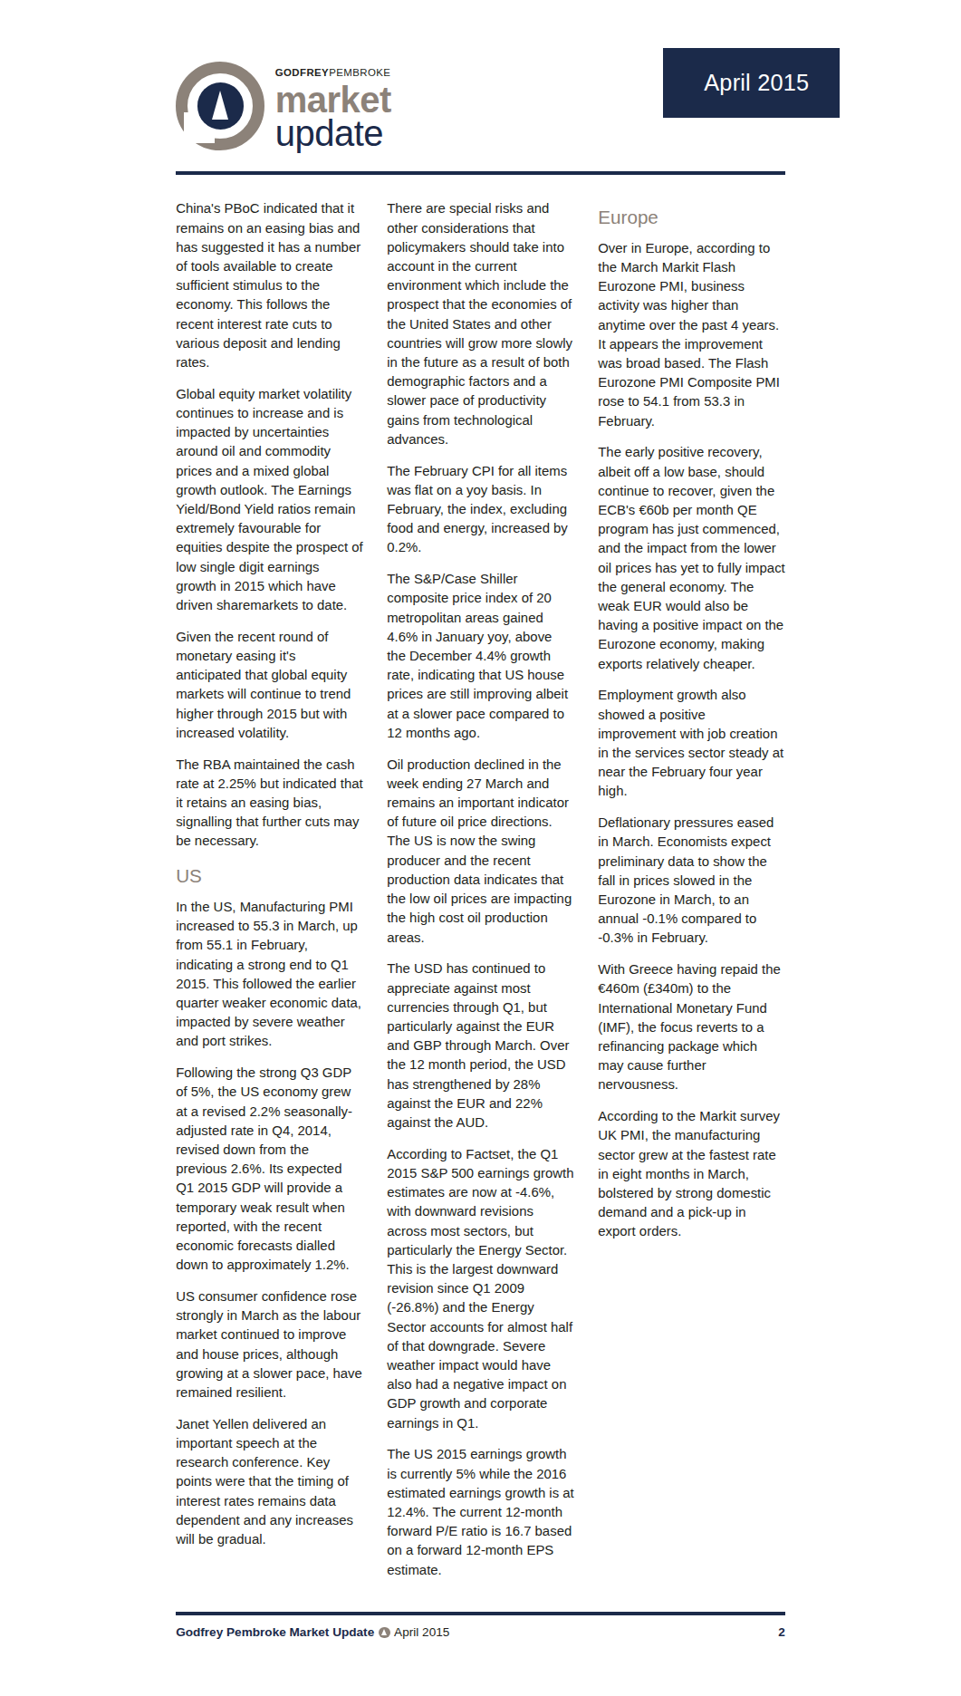April 2015
GODFREY PEMBROKE
market
update
China's PBoC indicated that it remains on an easing bias and has suggested it has a number of tools available to create sufficient stimulus to the economy. This follows the recent interest rate cuts to various deposit and lending rates.
Global equity market volatility continues to increase and is impacted by uncertainties around oil and commodity prices and a mixed global growth outlook. The Earnings Yield/Bond Yield ratios remain extremely favourable for equities despite the prospect of low single digit earnings growth in 2015 which have driven sharemarkets to date.
Given the recent round of monetary easing it's anticipated that global equity markets will continue to trend higher through 2015 but with increased volatility.
The RBA maintained the cash rate at 2.25% but indicated that it retains an easing bias, signalling that further cuts may be necessary.
US
In the US, Manufacturing PMI increased to 55.3 in March, up from 55.1 in February, indicating a strong end to Q1 2015. This followed the earlier quarter weaker economic data, impacted by severe weather and port strikes.
Following the strong Q3 GDP of 5%, the US economy grew at a revised 2.2% seasonally-adjusted rate in Q4, 2014, revised down from the previous 2.6%. Its expected Q1 2015 GDP will provide a temporary weak result when reported, with the recent economic forecasts dialled down to approximately 1.2%.
US consumer confidence rose strongly in March as the labour market continued to improve and house prices, although growing at a slower pace, have remained resilient.
Janet Yellen delivered an important speech at the research conference. Key points were that the timing of interest rates remains data dependent and any increases will be gradual.
There are special risks and other considerations that policymakers should take into account in the current environment which include the prospect that the economies of the United States and other countries will grow more slowly in the future as a result of both demographic factors and a slower pace of productivity gains from technological advances.
The February CPI for all items was flat on a yoy basis. In February, the index, excluding food and energy, increased by 0.2%.
The S&P/Case Shiller composite price index of 20 metropolitan areas gained 4.6% in January yoy, above the December 4.4% growth rate, indicating that US house prices are still improving albeit at a slower pace compared to 12 months ago.
Oil production declined in the week ending 27 March and remains an important indicator of future oil price directions. The US is now the swing producer and the recent production data indicates that the low oil prices are impacting the high cost oil production areas.
The USD has continued to appreciate against most currencies through Q1, but particularly against the EUR and GBP through March. Over the 12 month period, the USD has strengthened by 28% against the EUR and 22% against the AUD.
According to Factset, the Q1 2015 S&P 500 earnings growth estimates are now at -4.6%, with downward revisions across most sectors, but particularly the Energy Sector. This is the largest downward revision since Q1 2009 (-26.8%) and the Energy Sector accounts for almost half of that downgrade. Severe weather impact would have also had a negative impact on GDP growth and corporate earnings in Q1.
The US 2015 earnings growth is currently 5% while the 2016 estimated earnings growth is at 12.4%. The current 12-month forward P/E ratio is 16.7 based on a forward 12-month EPS estimate.
Europe
Over in Europe, according to the March Markit Flash Eurozone PMI, business activity was higher than anytime over the past 4 years. It appears the improvement was broad based. The Flash Eurozone PMI Composite PMI rose to 54.1 from 53.3 in February.
The early positive recovery, albeit off a low base, should continue to recover, given the ECB's €60b per month QE program has just commenced, and the impact from the lower oil prices has yet to fully impact the general economy. The weak EUR would also be having a positive impact on the Eurozone economy, making exports relatively cheaper.
Employment growth also showed a positive improvement with job creation in the services sector steady at near the February four year high.
Deflationary pressures eased in March. Economists expect preliminary data to show the fall in prices slowed in the Eurozone in March, to an annual -0.1% compared to -0.3% in February.
With Greece having repaid the €460m (£340m) to the International Monetary Fund (IMF), the focus reverts to a refinancing package which may cause further nervousness.
According to the Markit survey UK PMI, the manufacturing sector grew at the fastest rate in eight months in March, bolstered by strong domestic demand and a pick-up in export orders.
Godfrey Pembroke Market Update April 2015
2